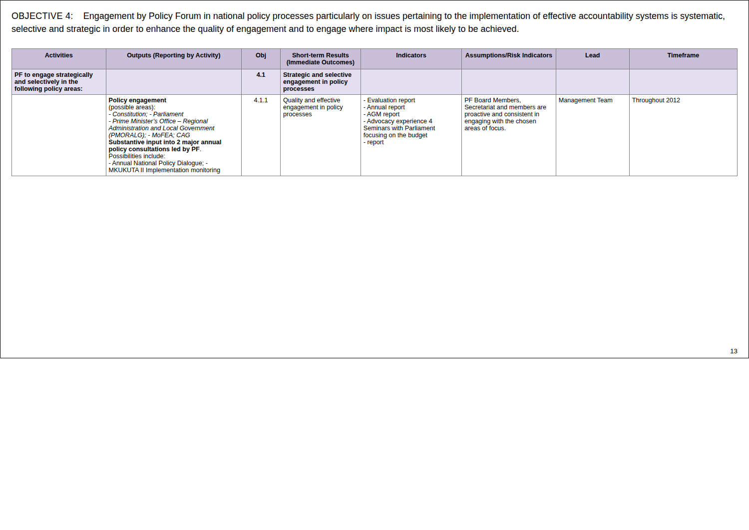OBJECTIVE 4: Engagement by Policy Forum in national policy processes particularly on issues pertaining to the implementation of effective accountability systems is systematic, selective and strategic in order to enhance the quality of engagement and to engage where impact is most likely to be achieved.
| Activities | Outputs (Reporting by Activity) | Obj | Short-term Results (Immediate Outcomes) | Indicators | Assumptions/Risk Indicators | Lead | Timeframe |
| --- | --- | --- | --- | --- | --- | --- | --- |
| PF to engage strategically and selectively in the following policy areas: | | 4.1 | Strategic and selective engagement in policy processes | | | | |
| | Policy engagement (possible areas): - Constitution; - Parliament - Prime Minister’s Office – Regional Administration and Local Government (PMORALG); - MoFEA; CAG Substantive input into 2 major annual policy consultations led by PF . Possibilities include: - Annual National Policy Dialogue; - MKUKUTA II Implementation monitoring | 4.1.1 | Quality and effective engagement in policy processes | - Evaluation report - Annual report - AGM report - Advocacy experience 4 Seminars with Parliament focusing on the budget - report | PF Board Members, Secretariat and members are proactive and consistent in engaging with the chosen areas of focus. | Management Team | Throughout 2012 |
13